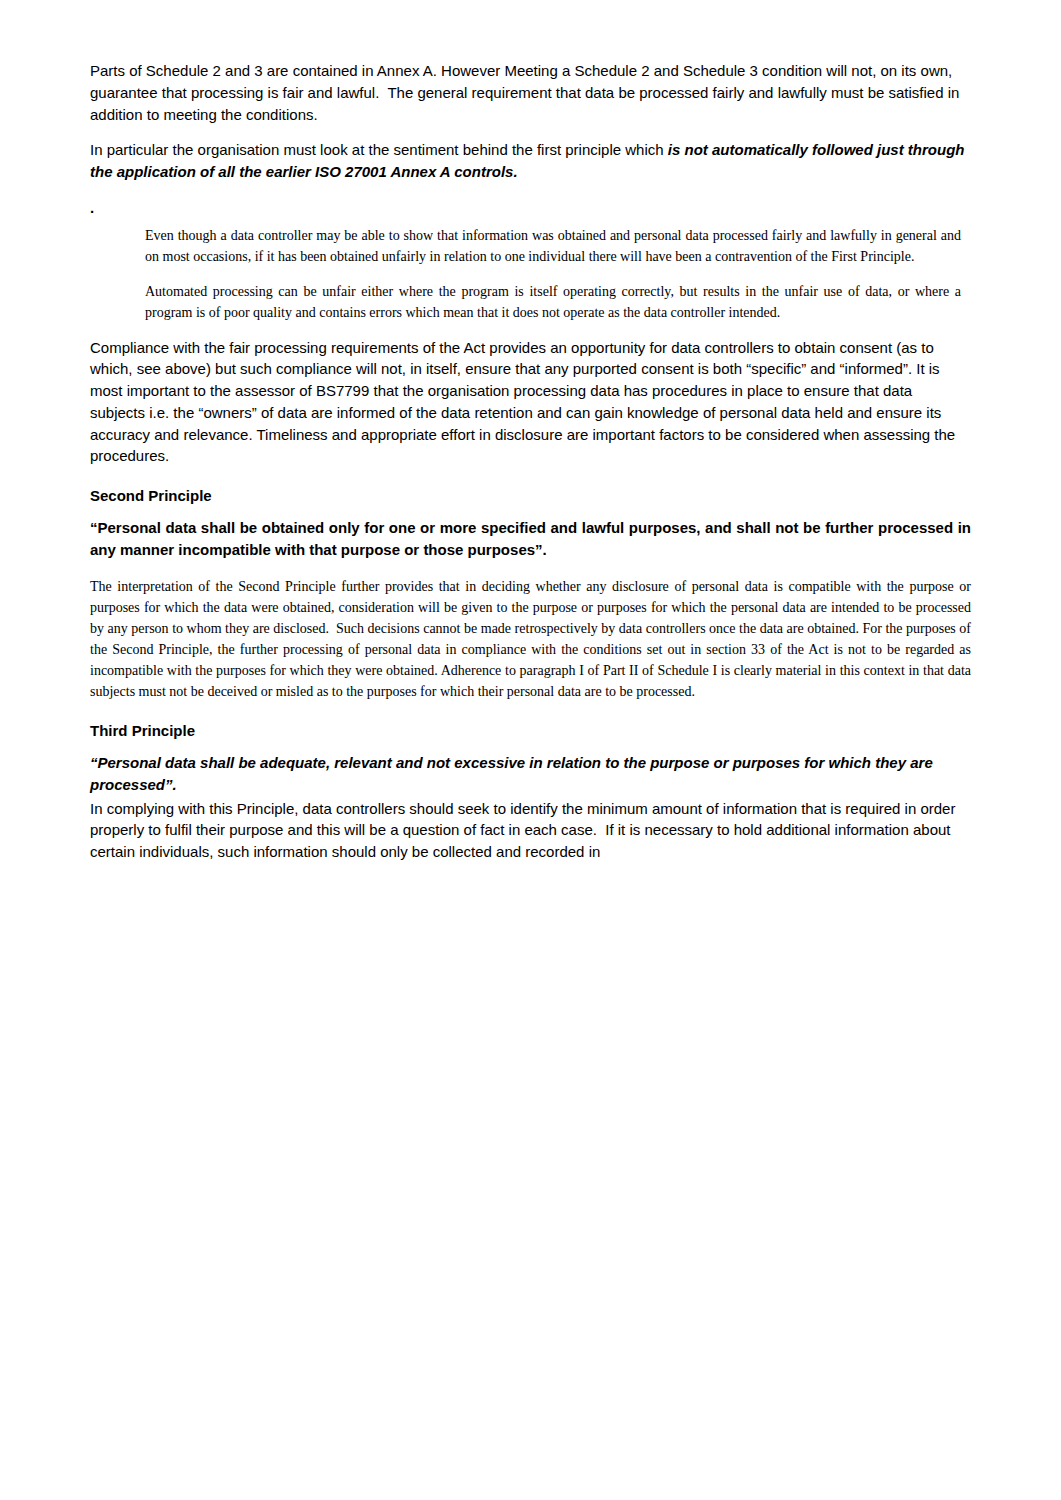Parts of Schedule 2 and 3 are contained in Annex A. However Meeting a Schedule 2 and Schedule 3 condition will not, on its own, guarantee that processing is fair and lawful. The general requirement that data be processed fairly and lawfully must be satisfied in addition to meeting the conditions.
In particular the organisation must look at the sentiment behind the first principle which is not automatically followed just through the application of all the earlier ISO 27001 Annex A controls.
.
Even though a data controller may be able to show that information was obtained and personal data processed fairly and lawfully in general and on most occasions, if it has been obtained unfairly in relation to one individual there will have been a contravention of the First Principle.
Automated processing can be unfair either where the program is itself operating correctly, but results in the unfair use of data, or where a program is of poor quality and contains errors which mean that it does not operate as the data controller intended.
Compliance with the fair processing requirements of the Act provides an opportunity for data controllers to obtain consent (as to which, see above) but such compliance will not, in itself, ensure that any purported consent is both “specific” and “informed”. It is most important to the assessor of BS7799 that the organisation processing data has procedures in place to ensure that data subjects i.e. the “owners” of data are informed of the data retention and can gain knowledge of personal data held and ensure its accuracy and relevance. Timeliness and appropriate effort in disclosure are important factors to be considered when assessing the procedures.
Second Principle
“Personal data shall be obtained only for one or more specified and lawful purposes, and shall not be further processed in any manner incompatible with that purpose or those purposes”.
The interpretation of the Second Principle further provides that in deciding whether any disclosure of personal data is compatible with the purpose or purposes for which the data were obtained, consideration will be given to the purpose or purposes for which the personal data are intended to be processed by any person to whom they are disclosed. Such decisions cannot be made retrospectively by data controllers once the data are obtained. For the purposes of the Second Principle, the further processing of personal data in compliance with the conditions set out in section 33 of the Act is not to be regarded as incompatible with the purposes for which they were obtained. Adherence to paragraph I of Part II of Schedule I is clearly material in this context in that data subjects must not be deceived or misled as to the purposes for which their personal data are to be processed.
Third Principle
“Personal data shall be adequate, relevant and not excessive in relation to the purpose or purposes for which they are processed”.
In complying with this Principle, data controllers should seek to identify the minimum amount of information that is required in order properly to fulfil their purpose and this will be a question of fact in each case. If it is necessary to hold additional information about certain individuals, such information should only be collected and recorded in